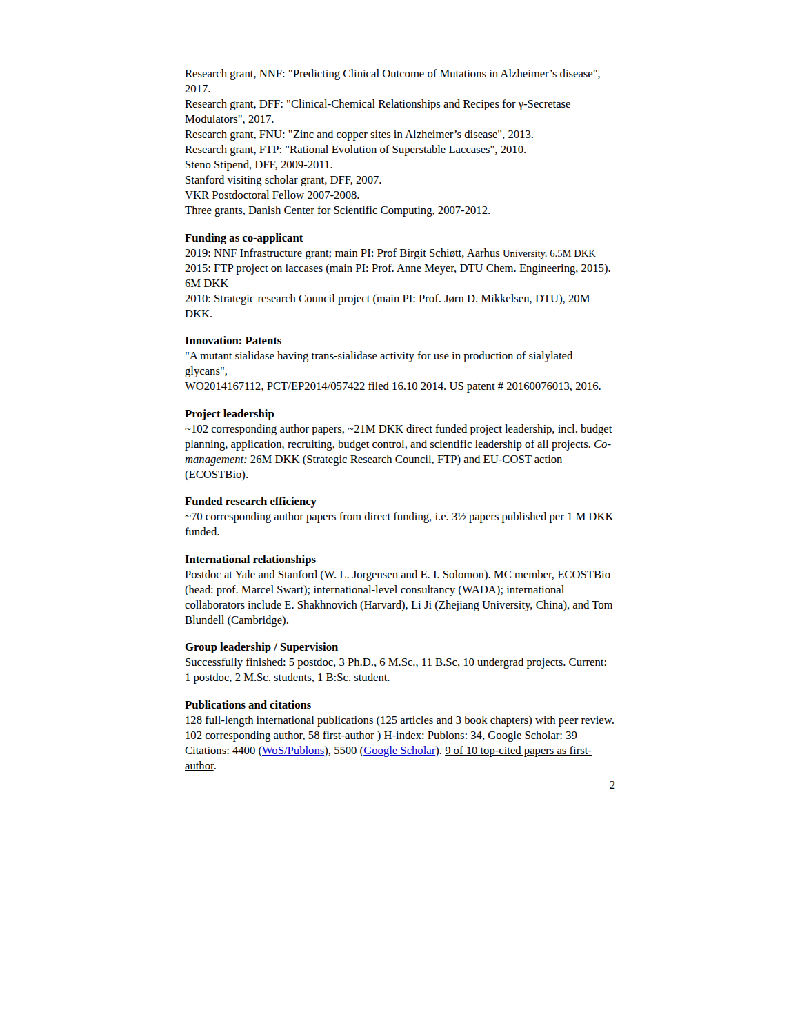Research grant, NNF: "Predicting Clinical Outcome of Mutations in Alzheimer’s disease", 2017.
Research grant, DFF: "Clinical-Chemical Relationships and Recipes for γ-Secretase Modulators", 2017.
Research grant, FNU: "Zinc and copper sites in Alzheimer’s disease", 2013.
Research grant, FTP: "Rational Evolution of Superstable Laccases", 2010.
Steno Stipend, DFF, 2009-2011.
Stanford visiting scholar grant, DFF, 2007.
VKR Postdoctoral Fellow 2007-2008.
Three grants, Danish Center for Scientific Computing, 2007-2012.
Funding as co-applicant
2019: NNF Infrastructure grant; main PI: Prof Birgit Schiøtt, Aarhus University. 6.5M DKK
2015: FTP project on laccases (main PI: Prof. Anne Meyer, DTU Chem. Engineering, 2015). 6M DKK
2010: Strategic research Council project (main PI: Prof. Jørn D. Mikkelsen, DTU), 20M DKK.
Innovation: Patents
"A mutant sialidase having trans-sialidase activity for use in production of sialylated glycans",
WO2014167112, PCT/EP2014/057422 filed 16.10 2014. US patent # 20160076013, 2016.
Project leadership
~102 corresponding author papers, ~21M DKK direct funded project leadership, incl. budget planning, application, recruiting, budget control, and scientific leadership of all projects. Co-management: 26M DKK (Strategic Research Council, FTP) and EU-COST action (ECOSTBio).
Funded research efficiency
~70 corresponding author papers from direct funding, i.e. 3½ papers published per 1 M DKK funded.
International relationships
Postdoc at Yale and Stanford (W. L. Jorgensen and E. I. Solomon). MC member, ECOSTBio (head: prof. Marcel Swart); international-level consultancy (WADA); international collaborators include E. Shakhnovich (Harvard), Li Ji (Zhejiang University, China), and Tom Blundell (Cambridge).
Group leadership / Supervision
Successfully finished: 5 postdoc, 3 Ph.D., 6 M.Sc., 11 B.Sc, 10 undergrad projects. Current: 1 postdoc, 2 M.Sc. students, 1 B:Sc. student.
Publications and citations
128 full-length international publications (125 articles and 3 book chapters) with peer review.
102 corresponding author, 58 first-author ) H-index: Publons: 34, Google Scholar: 39
Citations: 4400 (WoS/Publons), 5500 (Google Scholar). 9 of 10 top-cited papers as first-author.
2